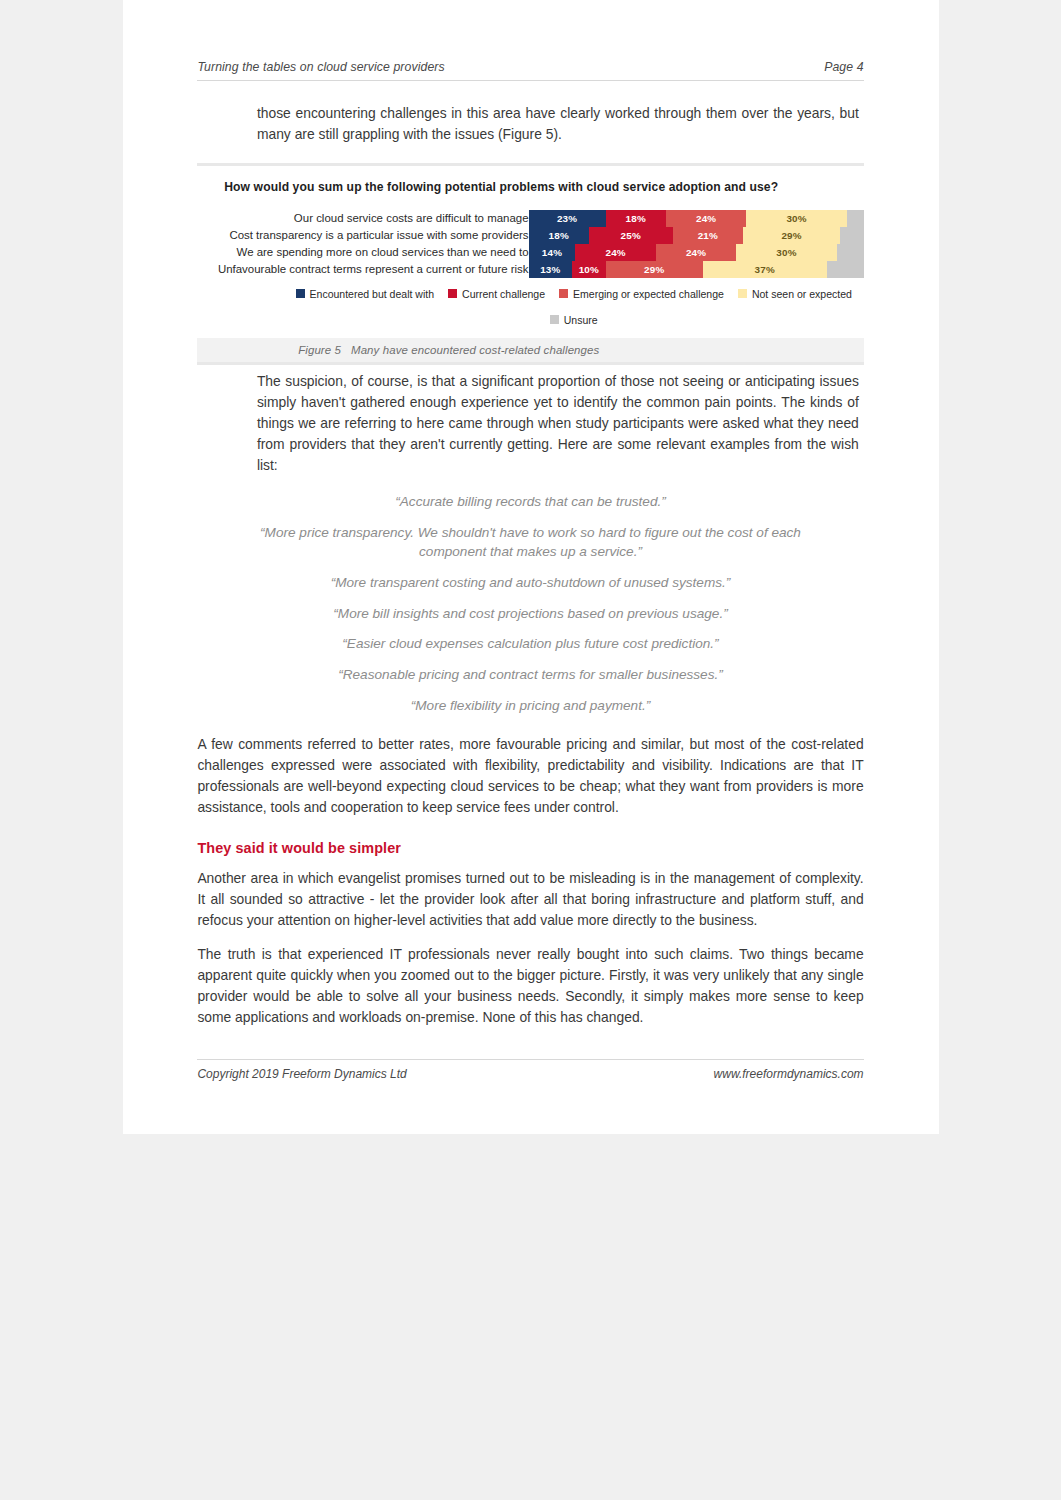Turning the tables on cloud service providers Page 4
those encountering challenges in this area have clearly worked through them over the years, but many are still grappling with the issues (Figure 5).
How would you sum up the following potential problems with cloud service adoption and use?
| Our cloud service costs are difficult to manage | 23% 18% 24% 30% |
| Cost transparency is a particular issue with some providers | 18% 25% 21% 29% |
| We are spending more on cloud services than we need to | 14% 24% 24% 30% |
| Unfavourable contract terms represent a current or future risk | 13% 10% 29% 37% |
Encountered but dealt with Current challenge Emerging or expected challenge Not seen or expected Unsure
Figure 5 Many have encountered cost-related challenges
The suspicion, of course, is that a significant proportion of those not seeing or anticipating issues simply haven't gathered enough experience yet to identify the common pain points. The kinds of things we are referring to here came through when study participants were asked what they need from providers that they aren't currently getting. Here are some relevant examples from the wish list:
“Accurate billing records that can be trusted.”
“More price transparency. We shouldn't have to work so hard to figure out the cost of each component that makes up a service.”
“More transparent costing and auto-shutdown of unused systems.”
“More bill insights and cost projections based on previous usage.”
“Easier cloud expenses calculation plus future cost prediction.”
“Reasonable pricing and contract terms for smaller businesses.”
“More flexibility in pricing and payment.”
A few comments referred to better rates, more favourable pricing and similar, but most of the cost-related challenges expressed were associated with flexibility, predictability and visibility. Indications are that IT professionals are well-beyond expecting cloud services to be cheap; what they want from providers is more assistance, tools and cooperation to keep service fees under control.
They said it would be simpler
Another area in which evangelist promises turned out to be misleading is in the management of complexity. It all sounded so attractive - let the provider look after all that boring infrastructure and platform stuff, and refocus your attention on higher-level activities that add value more directly to the business.
The truth is that experienced IT professionals never really bought into such claims. Two things became apparent quite quickly when you zoomed out to the bigger picture. Firstly, it was very unlikely that any single provider would be able to solve all your business needs. Secondly, it simply makes more sense to keep some applications and workloads on-premise. None of this has changed.
Copyright 2019 Freeform Dynamics Ltd www.freeformdynamics.com